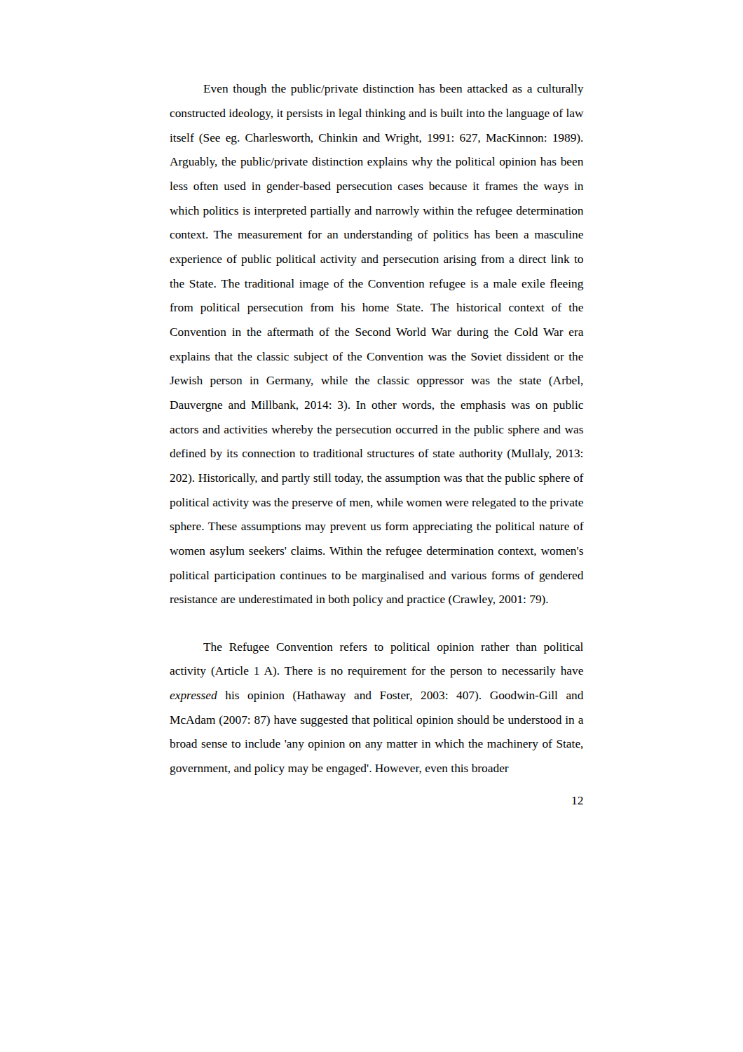Even though the public/private distinction has been attacked as a culturally constructed ideology, it persists in legal thinking and is built into the language of law itself (See eg. Charlesworth, Chinkin and Wright, 1991: 627, MacKinnon: 1989). Arguably, the public/private distinction explains why the political opinion has been less often used in gender-based persecution cases because it frames the ways in which politics is interpreted partially and narrowly within the refugee determination context. The measurement for an understanding of politics has been a masculine experience of public political activity and persecution arising from a direct link to the State. The traditional image of the Convention refugee is a male exile fleeing from political persecution from his home State. The historical context of the Convention in the aftermath of the Second World War during the Cold War era explains that the classic subject of the Convention was the Soviet dissident or the Jewish person in Germany, while the classic oppressor was the state (Arbel, Dauvergne and Millbank, 2014: 3). In other words, the emphasis was on public actors and activities whereby the persecution occurred in the public sphere and was defined by its connection to traditional structures of state authority (Mullaly, 2013: 202). Historically, and partly still today, the assumption was that the public sphere of political activity was the preserve of men, while women were relegated to the private sphere. These assumptions may prevent us form appreciating the political nature of women asylum seekers' claims. Within the refugee determination context, women's political participation continues to be marginalised and various forms of gendered resistance are underestimated in both policy and practice (Crawley, 2001: 79).
The Refugee Convention refers to political opinion rather than political activity (Article 1 A). There is no requirement for the person to necessarily have expressed his opinion (Hathaway and Foster, 2003: 407). Goodwin-Gill and McAdam (2007: 87) have suggested that political opinion should be understood in a broad sense to include 'any opinion on any matter in which the machinery of State, government, and policy may be engaged'. However, even this broader
12